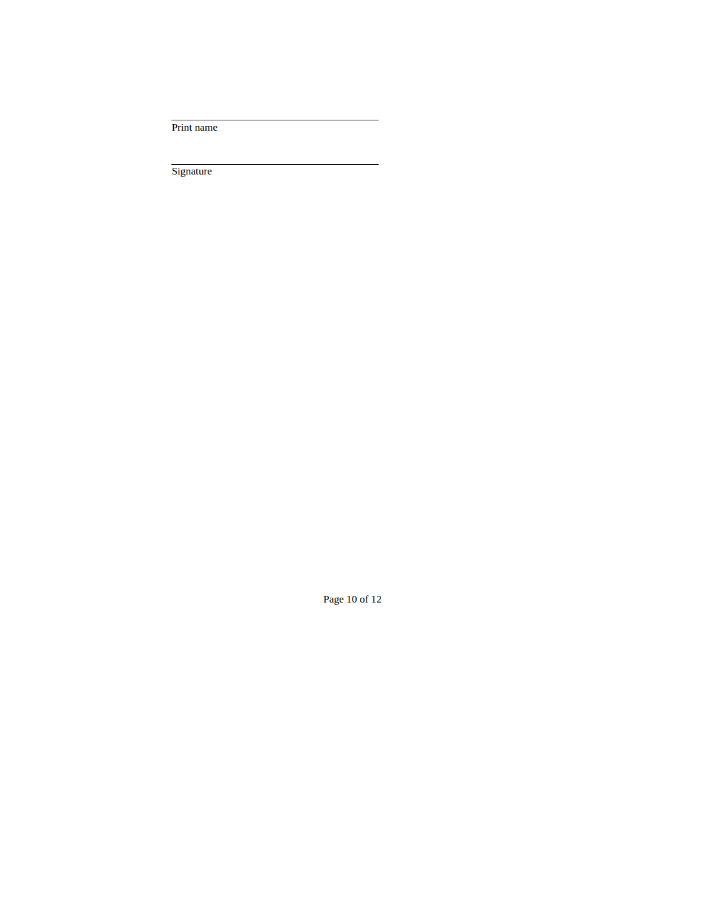Print name
Signature
Page 10 of 12